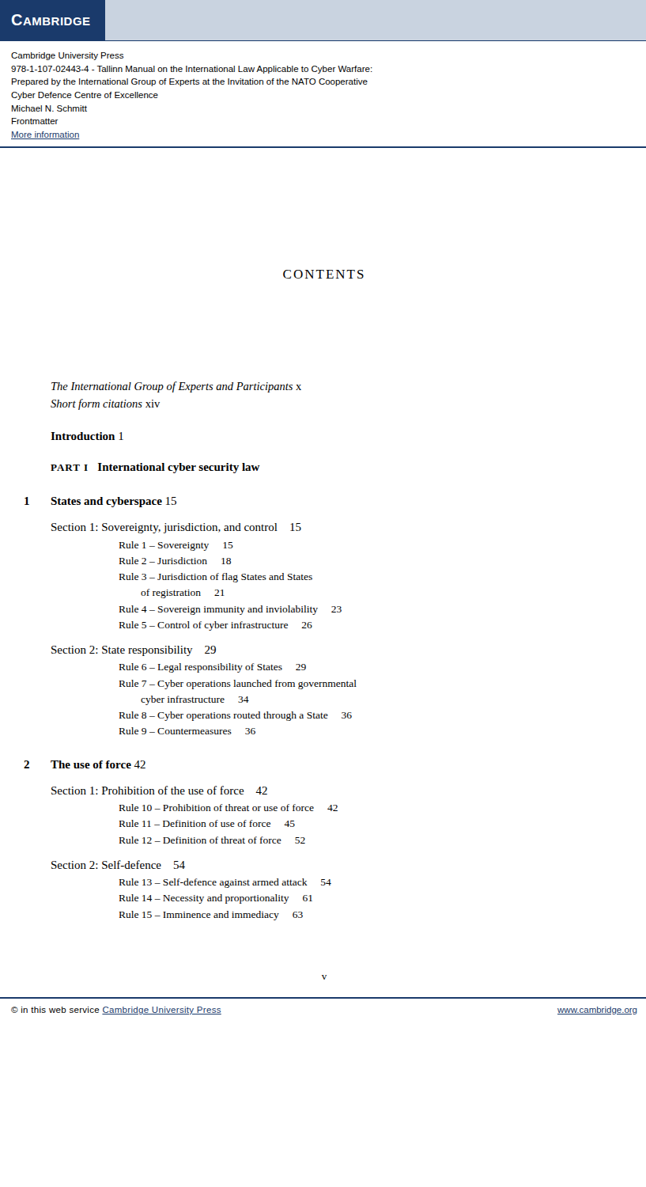CAMBRIDGE
Cambridge University Press
978-1-107-02443-4 - Tallinn Manual on the International Law Applicable to Cyber Warfare:
Prepared by the International Group of Experts at the Invitation of the NATO Cooperative
Cyber Defence Centre of Excellence
Michael N. Schmitt
Frontmatter
More information
CONTENTS
The International Group of Experts and Participants x
Short form citations xiv
Introduction 1
PART I International cyber security law
1
States and cyberspace 15
Section 1: Sovereignty, jurisdiction, and control 15
Rule 1 – Sovereignty 15
Rule 2 – Jurisdiction 18
Rule 3 – Jurisdiction of flag States and States
of registration 21
Rule 4 – Sovereign immunity and inviolability 23
Rule 5 – Control of cyber infrastructure 26
Section 2: State responsibility 29
Rule 6 – Legal responsibility of States 29
Rule 7 – Cyber operations launched from governmental
cyber infrastructure 34
Rule 8 – Cyber operations routed through a State 36
Rule 9 – Countermeasures 36
2
The use of force 42
Section 1: Prohibition of the use of force 42
Rule 10 – Prohibition of threat or use of force 42
Rule 11 – Definition of use of force 45
Rule 12 – Definition of threat of force 52
Section 2: Self-defence 54
Rule 13 – Self-defence against armed attack 54
Rule 14 – Necessity and proportionality 61
Rule 15 – Imminence and immediacy 63
v
© in this web service Cambridge University Press
www.cambridge.org